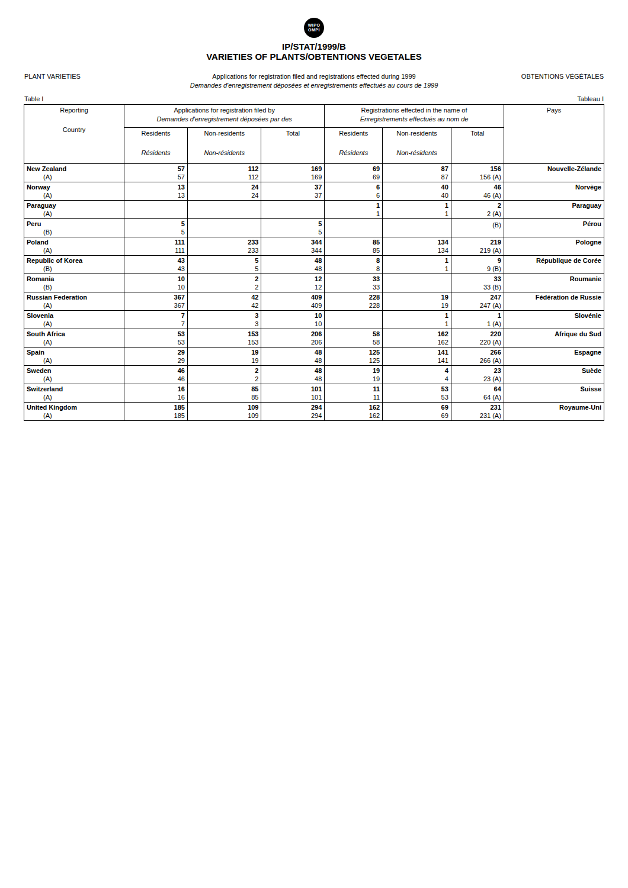WIPO
OMPI
IP/STAT/1999/B
VARIETIES OF PLANTS/OBTENTIONS VEGETALES
| PLANT VARIETIES | Applications for registration filed and registrations effected during 1999 | OBTENTIONS VÉGÉTALES |
Demandes d'enregistrement déposées et enregistrements effectués au cours de 1999
| Table I | Tableau I |
| Reporting Country | Applications for registration filed by Demandes d'enregistrement déposées par des | Registrations effected in the name of Enregistrements effectués au nom de | Pays |
| --- | --- | --- | --- |
| Residents Résidents | Non-residents Non-résidents | Total | Residents Résidents | Non-residents Non-résidents | Total |
| New Zealand (A) | 57 57 | 112 112 | 169 169 | 69 69 | 87 87 | 156 156 (A) | Nouvelle-Zélande |
| Norway (A) | 13 13 | 24 24 | 37 37 | 6 6 | 40 40 | 46 46 (A) | Norvège |
| Paraguay (A) | | | | 1 1 | 1 1 | 2 2 (A) | Paraguay |
| Peru (B) | 5 5 | | 5 5 | | | (B) | Pérou |
| Poland (A) | 111 111 | 233 233 | 344 344 | 85 85 | 134 134 | 219 219 (A) | Pologne |
| Republic of Korea (B) | 43 43 | 5 5 | 48 48 | 8 8 | 1 1 | 9 9 (B) | République de Corée |
| Romania (B) | 10 10 | 2 2 | 12 12 | 33 33 | | 33 33 (B) | Roumanie |
| Russian Federation (A) | 367 367 | 42 42 | 409 409 | 228 228 | 19 19 | 247 247 (A) | Fédération de Russie |
| Slovenia (A) | 7 7 | 3 3 | 10 10 | | 1 1 | 1 1 (A) | Slovénie |
| South Africa (A) | 53 53 | 153 153 | 206 206 | 58 58 | 162 162 | 220 220 (A) | Afrique du Sud |
| Spain (A) | 29 29 | 19 19 | 48 48 | 125 125 | 141 141 | 266 266 (A) | Espagne |
| Sweden (A) | 46 46 | 2 2 | 48 48 | 19 19 | 4 4 | 23 23 (A) | Suède |
| Switzerland (A) | 16 16 | 85 85 | 101 101 | 11 11 | 53 53 | 64 64 (A) | Suisse |
| United Kingdom (A) | 185 185 | 109 109 | 294 294 | 162 162 | 69 69 | 231 231 (A) | Royaume-Uni |